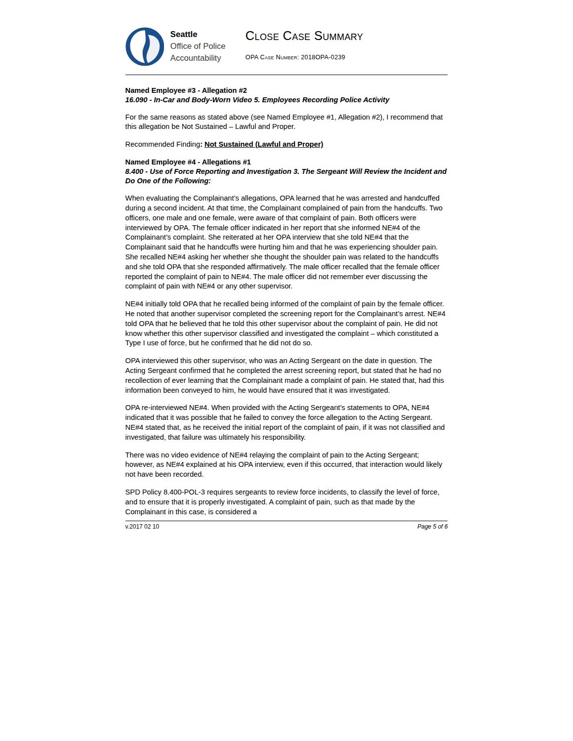Seattle
Office of Police
Accountability
Close Case Summary
OPA Case Number: 2018OPA-0239
Named Employee #3 - Allegation #2
16.090 - In-Car and Body-Worn Video 5. Employees Recording Police Activity
For the same reasons as stated above (see Named Employee #1, Allegation #2), I recommend that this allegation be Not Sustained – Lawful and Proper.
Recommended Finding: Not Sustained (Lawful and Proper)
Named Employee #4 - Allegations #1
8.400 - Use of Force Reporting and Investigation 3. The Sergeant Will Review the Incident and Do One of the Following:
When evaluating the Complainant’s allegations, OPA learned that he was arrested and handcuffed during a second incident. At that time, the Complainant complained of pain from the handcuffs. Two officers, one male and one female, were aware of that complaint of pain. Both officers were interviewed by OPA. The female officer indicated in her report that she informed NE#4 of the Complainant’s complaint. She reiterated at her OPA interview that she told NE#4 that the Complainant said that he handcuffs were hurting him and that he was experiencing shoulder pain. She recalled NE#4 asking her whether she thought the shoulder pain was related to the handcuffs and she told OPA that she responded affirmatively. The male officer recalled that the female officer reported the complaint of pain to NE#4. The male officer did not remember ever discussing the complaint of pain with NE#4 or any other supervisor.
NE#4 initially told OPA that he recalled being informed of the complaint of pain by the female officer. He noted that another supervisor completed the screening report for the Complainant’s arrest. NE#4 told OPA that he believed that he told this other supervisor about the complaint of pain. He did not know whether this other supervisor classified and investigated the complaint – which constituted a Type I use of force, but he confirmed that he did not do so.
OPA interviewed this other supervisor, who was an Acting Sergeant on the date in question. The Acting Sergeant confirmed that he completed the arrest screening report, but stated that he had no recollection of ever learning that the Complainant made a complaint of pain. He stated that, had this information been conveyed to him, he would have ensured that it was investigated.
OPA re-interviewed NE#4. When provided with the Acting Sergeant’s statements to OPA, NE#4 indicated that it was possible that he failed to convey the force allegation to the Acting Sergeant. NE#4 stated that, as he received the initial report of the complaint of pain, if it was not classified and investigated, that failure was ultimately his responsibility.
There was no video evidence of NE#4 relaying the complaint of pain to the Acting Sergeant; however, as NE#4 explained at his OPA interview, even if this occurred, that interaction would likely not have been recorded.
SPD Policy 8.400-POL-3 requires sergeants to review force incidents, to classify the level of force, and to ensure that it is properly investigated. A complaint of pain, such as that made by the Complainant in this case, is considered a
v.2017 02 10
Page 5 of 6